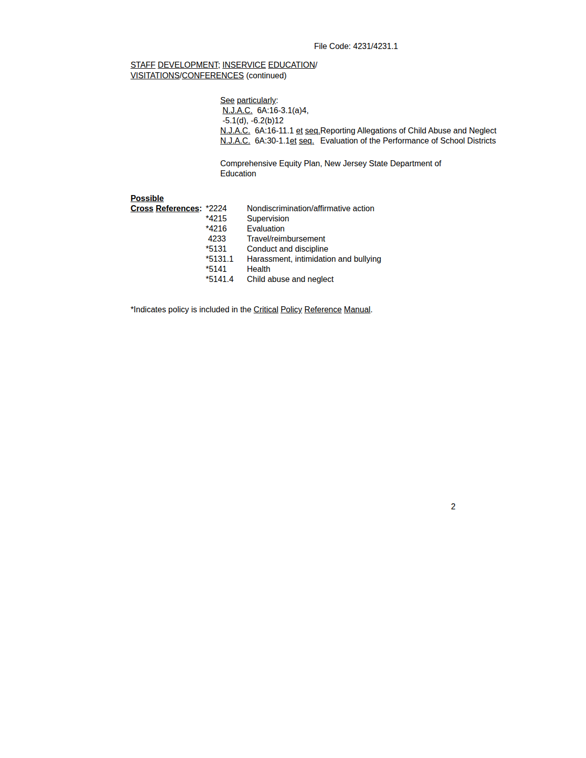File Code: 4231/4231.1
STAFF DEVELOPMENT; INSERVICE EDUCATION/
VISITATIONS/CONFERENCES (continued)
See particularly:
N.J.A.C. 6A:16-3.1(a)4,
-5.1(d), -6.2(b)12
| N.J.A.C. 6A:16-11.1 et seq. | Reporting Allegations of Child Abuse and Neglect |
| N.J.A.C. 6A:30-1.1 et seq. | Evaluation of the Performance of School Districts |
Comprehensive Equity Plan, New Jersey State Department of Education
| Possible Cross References : | *2224 | Nondiscrimination/affirmative action |
| | *4215 | Supervision |
| | *4216 | Evaluation |
| | 4233 | Travel/reimbursement |
| | *5131 | Conduct and discipline |
| | *5131.1 | Harassment, intimidation and bullying |
| | *5141 | Health |
| | *5141.4 | Child abuse and neglect |
*Indicates policy is included in the Critical Policy Reference Manual.
2